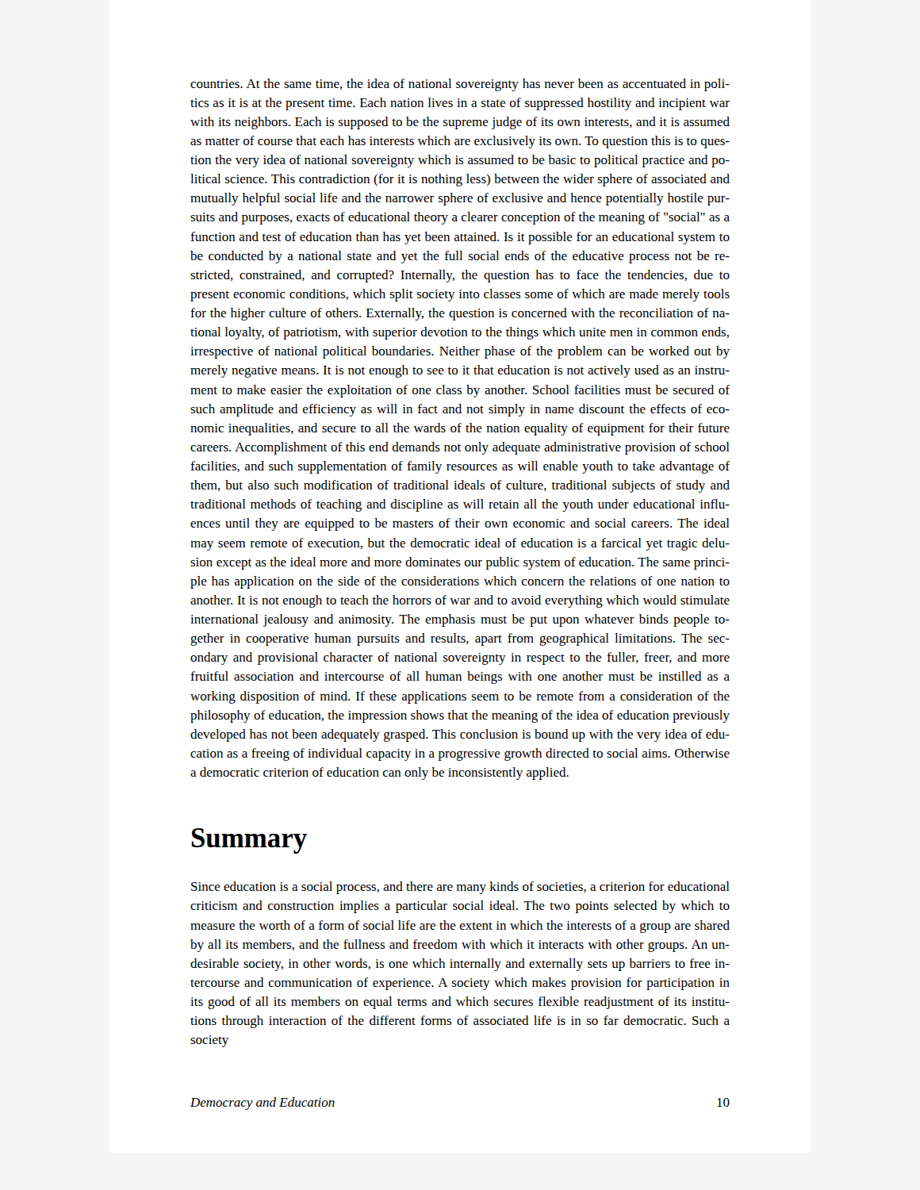countries. At the same time, the idea of national sovereignty has never been as accentuated in politics as it is at the present time. Each nation lives in a state of suppressed hostility and incipient war with its neighbors. Each is supposed to be the supreme judge of its own interests, and it is assumed as matter of course that each has interests which are exclusively its own. To question this is to question the very idea of national sovereignty which is assumed to be basic to political practice and political science. This contradiction (for it is nothing less) between the wider sphere of associated and mutually helpful social life and the narrower sphere of exclusive and hence potentially hostile pursuits and purposes, exacts of educational theory a clearer conception of the meaning of "social" as a function and test of education than has yet been attained. Is it possible for an educational system to be conducted by a national state and yet the full social ends of the educative process not be restricted, constrained, and corrupted? Internally, the question has to face the tendencies, due to present economic conditions, which split society into classes some of which are made merely tools for the higher culture of others. Externally, the question is concerned with the reconciliation of national loyalty, of patriotism, with superior devotion to the things which unite men in common ends, irrespective of national political boundaries. Neither phase of the problem can be worked out by merely negative means. It is not enough to see to it that education is not actively used as an instrument to make easier the exploitation of one class by another. School facilities must be secured of such amplitude and efficiency as will in fact and not simply in name discount the effects of economic inequalities, and secure to all the wards of the nation equality of equipment for their future careers. Accomplishment of this end demands not only adequate administrative provision of school facilities, and such supplementation of family resources as will enable youth to take advantage of them, but also such modification of traditional ideals of culture, traditional subjects of study and traditional methods of teaching and discipline as will retain all the youth under educational influences until they are equipped to be masters of their own economic and social careers. The ideal may seem remote of execution, but the democratic ideal of education is a farcical yet tragic delusion except as the ideal more and more dominates our public system of education. The same principle has application on the side of the considerations which concern the relations of one nation to another. It is not enough to teach the horrors of war and to avoid everything which would stimulate international jealousy and animosity. The emphasis must be put upon whatever binds people together in cooperative human pursuits and results, apart from geographical limitations. The secondary and provisional character of national sovereignty in respect to the fuller, freer, and more fruitful association and intercourse of all human beings with one another must be instilled as a working disposition of mind. If these applications seem to be remote from a consideration of the philosophy of education, the impression shows that the meaning of the idea of education previously developed has not been adequately grasped. This conclusion is bound up with the very idea of education as a freeing of individual capacity in a progressive growth directed to social aims. Otherwise a democratic criterion of education can only be inconsistently applied.
Summary
Since education is a social process, and there are many kinds of societies, a criterion for educational criticism and construction implies a particular social ideal. The two points selected by which to measure the worth of a form of social life are the extent in which the interests of a group are shared by all its members, and the fullness and freedom with which it interacts with other groups. An undesirable society, in other words, is one which internally and externally sets up barriers to free intercourse and communication of experience. A society which makes provision for participation in its good of all its members on equal terms and which secures flexible readjustment of its institutions through interaction of the different forms of associated life is in so far democratic. Such a society
Democracy and Education 10